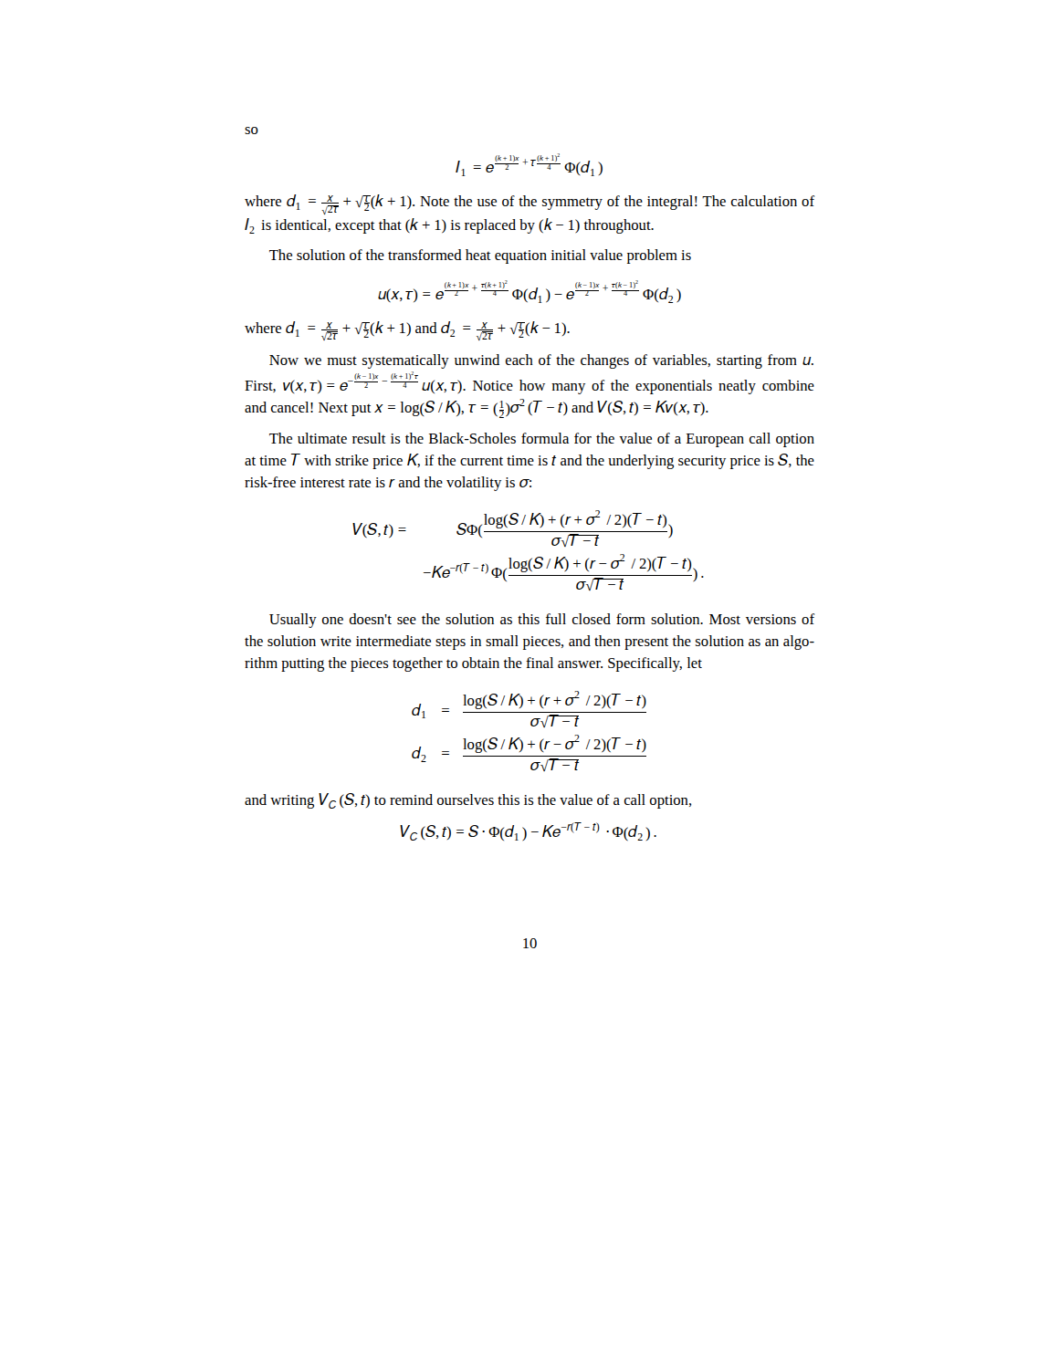so
I1 = e (k+1)x2 + τ (k+1)24 Φ (d1)
where d1 = x2τ + τ2 (k+1) . Note the use of the symmetry of the integral! The calculation of I2 is identical, except that (k+1) is replaced by (k−1) throughout.
The solution of the transformed heat equation initial value problem is
u(x,τ) = e (k+1)x2 + τ(k+1)24 Φ(d1) − e (k−1)x2 + τ(k−1)24 Φ(d2)
where d1= x2τ + τ2 (k+1) and d2= x2τ + τ2 (k−1) .
Now we must systematically unwind each of the changes of variables, starting from u. First, v(x,τ) = e − (k−1)x2 − (k+1)2τ4 u(x,τ) . Notice how many of the exponentials neatly combine and cancel! Next put x=log⁡(S/K) , τ= (12) σ2 (T−t) and V(S,t)=Kv(x,τ) .
The ultimate result is the Black-Scholes formula for the value of a European call option at time T with strike price K, if the current time is t and the underlying security price is S, the risk-free interest rate is r and the volatility is σ:
V(S,t) = SΦ ( log⁡(S/K)+(r+σ2/2)(T−t) σT−t ) − K e−r(T−t) Φ ( log⁡(S/K)+(r−σ2/2)(T−t) σT−t ) .
Usually one doesn't see the solution as this full closed form solution. Most versions of the solution write intermediate steps in small pieces, and then present the solution as an algorithm putting the pieces together to obtain the final answer. Specifically, let
d1 = log⁡(S/K)+(r+σ2/2)(T−t) σT−t d2 = log⁡(S/K)+(r−σ2/2)(T−t) σT−t
and writing VC(S,t) to remind ourselves this is the value of a call option,
VC(S,t) = S⋅Φ (d1) − Ke−r(T−t) ⋅Φ (d2) .
10